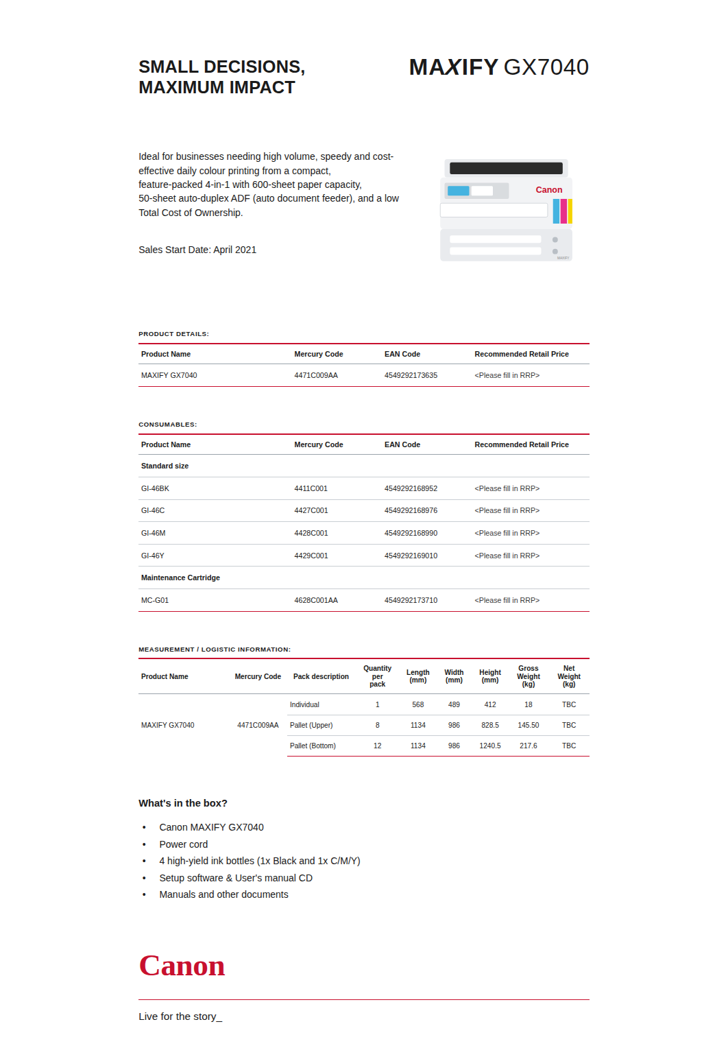Small decisions,
maximum impact
MAXIFY GX7040
Ideal for businesses needing high volume, speedy and cost-effective daily colour printing from a compact,
feature-packed 4-in-1 with 600-sheet paper capacity,
50-sheet auto-duplex ADF (auto document feeder), and a low Total Cost of Ownership.
Sales Start Date: April 2021
Product details:
| Product Name | Mercury Code | EAN Code | Recommended Retail Price |
| --- | --- | --- | --- |
| MAXIFY GX7040 | 4471C009AA | 4549292173635 | <Please fill in RRP> |
Consumables:
| Product Name | Mercury Code | EAN Code | Recommended Retail Price |
| --- | --- | --- | --- |
| Standard size |
| GI-46BK | 4411C001 | 4549292168952 | <Please fill in RRP> |
| GI-46C | 4427C001 | 4549292168976 | <Please fill in RRP> |
| GI-46M | 4428C001 | 4549292168990 | <Please fill in RRP> |
| GI-46Y | 4429C001 | 4549292169010 | <Please fill in RRP> |
| Maintenance Cartridge |
| MC-G01 | 4628C001AA | 4549292173710 | <Please fill in RRP> |
Measurement / Logistic information:
| Product Name | Mercury Code | Pack description | Quantity per pack | Length (mm) | Width (mm) | Height (mm) | Gross Weight (kg) | Net Weight (kg) |
| --- | --- | --- | --- | --- | --- | --- | --- | --- |
| MAXIFY GX7040 | 4471C009AA | Individual | 1 | 568 | 489 | 412 | 18 | TBC |
| Pallet (Upper) | 8 | 1134 | 986 | 828.5 | 145.50 | TBC |
| Pallet (Bottom) | 12 | 1134 | 986 | 1240.5 | 217.6 | TBC |
What's in the box?
Canon MAXIFY GX7040
Power cord
4 high-yield ink bottles (1x Black and 1x C/M/Y)
Setup software & User's manual CD
Manuals and other documents
Canon
Live for the story_